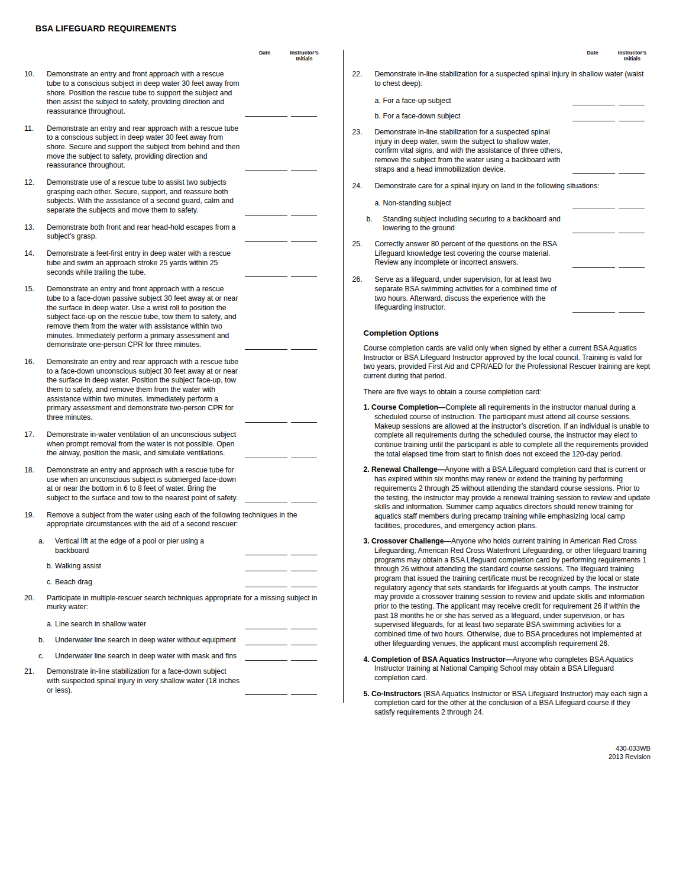BSA LIFEGUARD REQUIREMENTS
Date
Instructor’s
Initials
10. Demonstrate an entry and front approach with a rescue tube to a conscious subject in deep water 30 feet away from shore. Position the rescue tube to support the subject and then assist the subject to safety, providing direction and reassurance throughout.
11. Demonstrate an entry and rear approach with a rescue tube to a conscious subject in deep water 30 feet away from shore. Secure and support the subject from behind and then move the subject to safety, providing direction and reassurance throughout.
12. Demonstrate use of a rescue tube to assist two subjects grasping each other. Secure, support, and reassure both subjects. With the assistance of a second guard, calm and separate the subjects and move them to safety.
13. Demonstrate both front and rear head-hold escapes from a subject’s grasp.
14. Demonstrate a feet-first entry in deep water with a rescue tube and swim an approach stroke 25 yards within 25 seconds while trailing the tube.
15. Demonstrate an entry and front approach with a rescue tube to a face-down passive subject 30 feet away at or near the surface in deep water. Use a wrist roll to position the subject face-up on the rescue tube, tow them to safety, and remove them from the water with assistance within two minutes. Immediately perform a primary assessment and demonstrate one-person CPR for three minutes.
16. Demonstrate an entry and rear approach with a rescue tube to a face-down unconscious subject 30 feet away at or near the surface in deep water. Position the subject face-up, tow them to safety, and remove them from the water with assistance within two minutes. Immediately perform a primary assessment and demonstrate two-person CPR for three minutes.
17. Demonstrate in-water ventilation of an unconscious subject when prompt removal from the water is not possible. Open the airway, position the mask, and simulate ventilations.
18. Demonstrate an entry and approach with a rescue tube for use when an unconscious subject is submerged face-down at or near the bottom in 6 to 8 feet of water. Bring the subject to the surface and tow to the nearest point of safety.
19. Remove a subject from the water using each of the following techniques in the appropriate circumstances with the aid of a second rescuer:
a. Vertical lift at the edge of a pool or pier using a backboard
b. Walking assist
c. Beach drag
20. Participate in multiple-rescuer search techniques appropriate for a missing subject in murky water:
a. Line search in shallow water
b. Underwater line search in deep water without equipment
c. Underwater line search in deep water with mask and fins
21. Demonstrate in-line stabilization for a face-down subject with suspected spinal injury in very shallow water (18 inches or less).
Date
Instructor’s
Initials
22. Demonstrate in-line stabilization for a suspected spinal injury in shallow water (waist to chest deep):
a. For a face-up subject
b. For a face-down subject
23. Demonstrate in-line stabilization for a suspected spinal injury in deep water, swim the subject to shallow water, confirm vital signs, and with the assistance of three others, remove the subject from the water using a backboard with straps and a head immobilization device.
24. Demonstrate care for a spinal injury on land in the following situations:
a. Non-standing subject
b. Standing subject including securing to a backboard and lowering to the ground
25. Correctly answer 80 percent of the questions on the BSA Lifeguard knowledge test covering the course material. Review any incomplete or incorrect answers.
26. Serve as a lifeguard, under supervision, for at least two separate BSA swimming activities for a combined time of two hours. Afterward, discuss the experience with the lifeguarding instructor.
Completion Options
Course completion cards are valid only when signed by either a current BSA Aquatics Instructor or BSA Lifeguard Instructor approved by the local council. Training is valid for two years, provided First Aid and CPR/AED for the Professional Rescuer training are kept current during that period.
There are five ways to obtain a course completion card:
1. Course Completion—Complete all requirements in the instructor manual during a scheduled course of instruction. The participant must attend all course sessions. Makeup sessions are allowed at the instructor’s discretion. If an individual is unable to complete all requirements during the scheduled course, the instructor may elect to continue training until the participant is able to complete all the requirements provided the total elapsed time from start to finish does not exceed the 120-day period.
2. Renewal Challenge—Anyone with a BSA Lifeguard completion card that is current or has expired within six months may renew or extend the training by performing requirements 2 through 25 without attending the standard course sessions. Prior to the testing, the instructor may provide a renewal training session to review and update skills and information. Summer camp aquatics directors should renew training for aquatics staff members during precamp training while emphasizing local camp facilities, procedures, and emergency action plans.
3. Crossover Challenge—Anyone who holds current training in American Red Cross Lifeguarding, American Red Cross Waterfront Lifeguarding, or other lifeguard training programs may obtain a BSA Lifeguard completion card by performing requirements 1 through 26 without attending the standard course sessions. The lifeguard training program that issued the training certificate must be recognized by the local or state regulatory agency that sets standards for lifeguards at youth camps. The instructor may provide a crossover training session to review and update skills and information prior to the testing. The applicant may receive credit for requirement 26 if within the past 18 months he or she has served as a lifeguard, under supervision, or has supervised lifeguards, for at least two separate BSA swimming activities for a combined time of two hours. Otherwise, due to BSA procedures not implemented at other lifeguarding venues, the applicant must accomplish requirement 26.
4. Completion of BSA Aquatics Instructor—Anyone who completes BSA Aquatics Instructor training at National Camping School may obtain a BSA Lifeguard completion card.
5. Co-Instructors (BSA Aquatics Instructor or BSA Lifeguard Instructor) may each sign a completion card for the other at the conclusion of a BSA Lifeguard course if they satisfy requirements 2 through 24.
430-033WB
2013 Revision